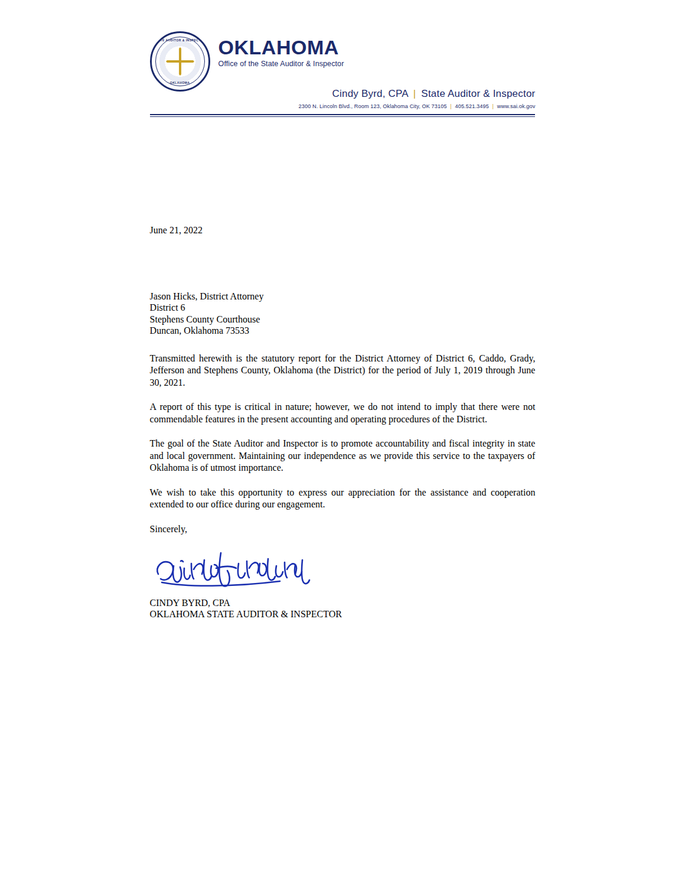State Auditor & Inspector
Oklahoma
OKLAHOMA
Office of the State Auditor & Inspector
Cindy Byrd, CPA | State Auditor & Inspector
2300 N. Lincoln Blvd., Room 123, Oklahoma City, OK 73105 | 405.521.3495 | www.sai.ok.gov
June 21, 2022
Jason Hicks, District Attorney
District 6
Stephens County Courthouse
Duncan, Oklahoma 73533
Transmitted herewith is the statutory report for the District Attorney of District 6, Caddo, Grady, Jefferson and Stephens County, Oklahoma (the District) for the period of July 1, 2019 through June 30, 2021.
A report of this type is critical in nature; however, we do not intend to imply that there were not commendable features in the present accounting and operating procedures of the District.
The goal of the State Auditor and Inspector is to promote accountability and fiscal integrity in state and local government. Maintaining our independence as we provide this service to the taxpayers of Oklahoma is of utmost importance.
We wish to take this opportunity to express our appreciation for the assistance and cooperation extended to our office during our engagement.
Sincerely,
CINDY BYRD, CPA
OKLAHOMA STATE AUDITOR & INSPECTOR